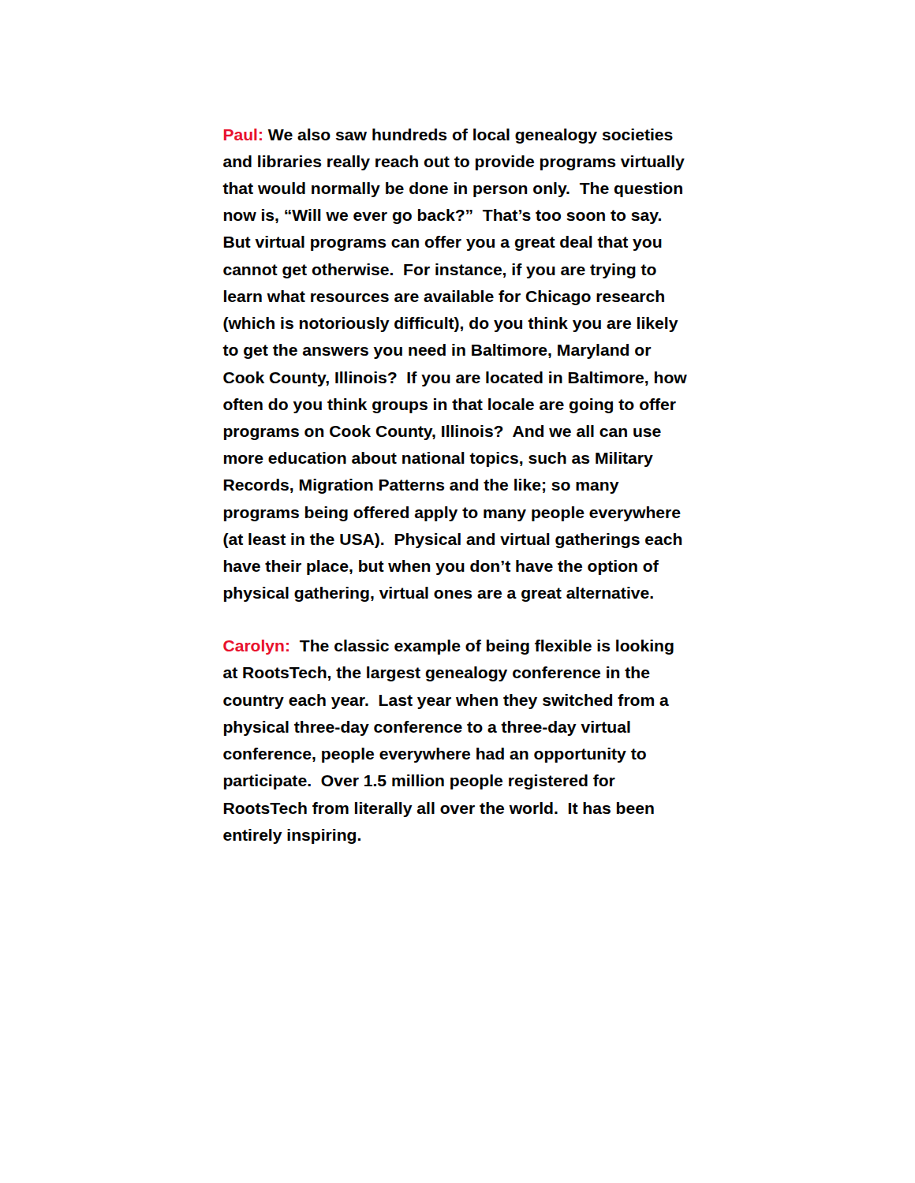Paul: We also saw hundreds of local genealogy societies and libraries really reach out to provide programs virtually that would normally be done in person only. The question now is, “Will we ever go back?” That’s too soon to say. But virtual programs can offer you a great deal that you cannot get otherwise. For instance, if you are trying to learn what resources are available for Chicago research (which is notoriously difficult), do you think you are likely to get the answers you need in Baltimore, Maryland or Cook County, Illinois? If you are located in Baltimore, how often do you think groups in that locale are going to offer programs on Cook County, Illinois? And we all can use more education about national topics, such as Military Records, Migration Patterns and the like; so many programs being offered apply to many people everywhere (at least in the USA). Physical and virtual gatherings each have their place, but when you don’t have the option of physical gathering, virtual ones are a great alternative.
Carolyn: The classic example of being flexible is looking at RootsTech, the largest genealogy conference in the country each year. Last year when they switched from a physical three-day conference to a three-day virtual conference, people everywhere had an opportunity to participate. Over 1.5 million people registered for RootsTech from literally all over the world. It has been entirely inspiring.